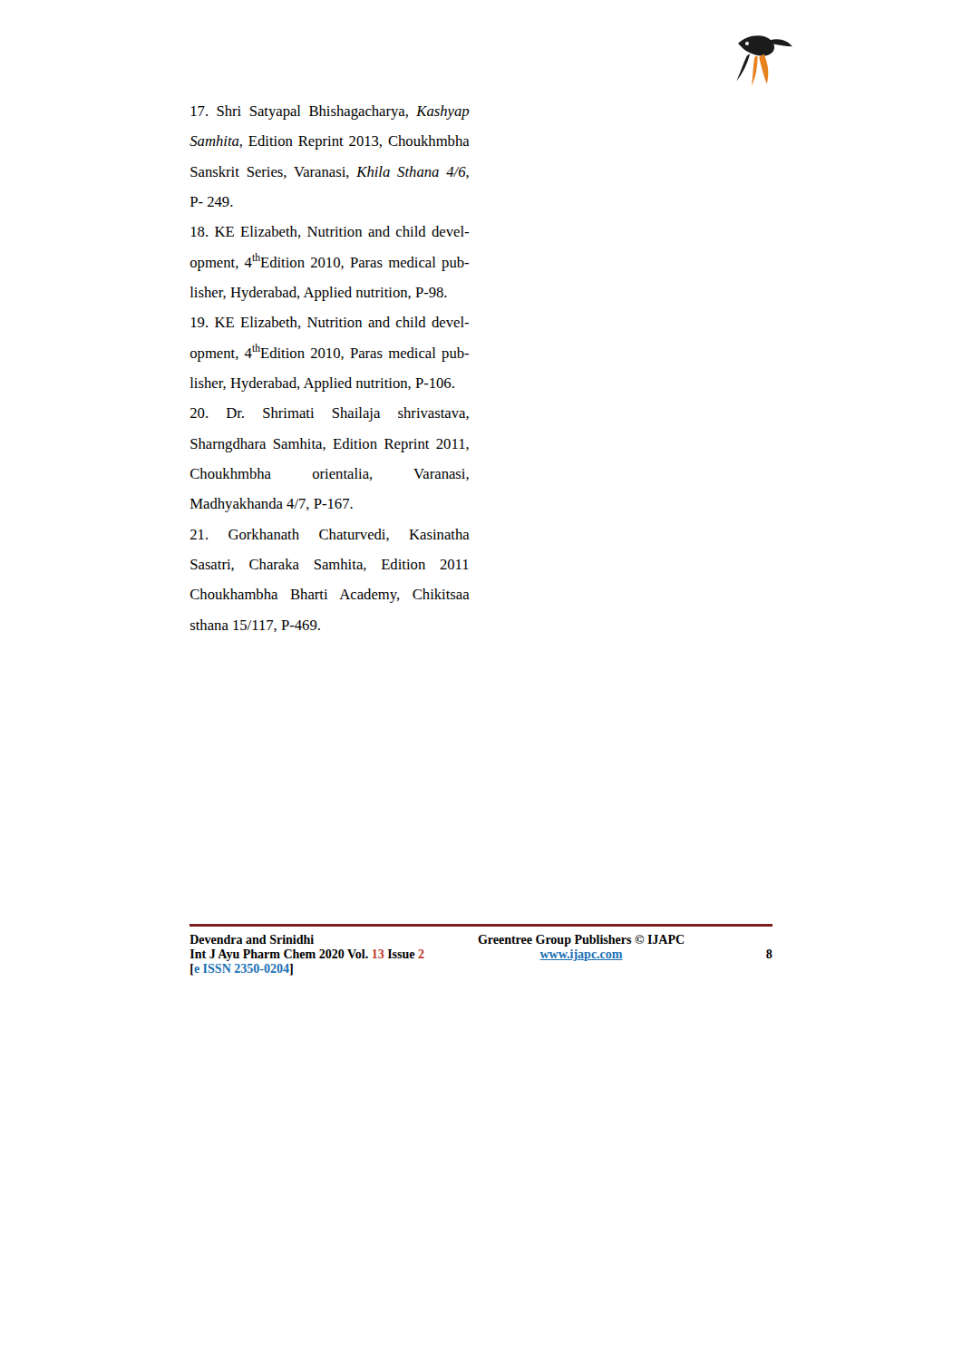17. Shri Satyapal Bhishagacharya, Kashyap Samhita, Edition Reprint 2013, Choukhmbha Sanskrit Series, Varanasi, Khila Sthana 4/6, P- 249.
18. KE Elizabeth, Nutrition and child development, 4thEdition 2010, Paras medical publisher, Hyderabad, Applied nutrition, P-98.
19. KE Elizabeth, Nutrition and child development, 4thEdition 2010, Paras medical publisher, Hyderabad, Applied nutrition, P-106.
20. Dr. Shrimati Shailaja shrivastava, Sharngdhara Samhita, Edition Reprint 2011, Choukhmbha orientalia, Varanasi, Madhyakhanda 4/7, P-167.
21. Gorkhanath Chaturvedi, Kasinatha Sasatri, Charaka Samhita, Edition 2011 Choukhambha Bharti Academy, Chikitsaa sthana 15/117, P-469.
Devendra and Srinidhi
Int J Ayu Pharm Chem 2020 Vol. 13 Issue 2
[e ISSN 2350-0204]
Greentree Group Publishers © IJAPC
www.ijapc.com
8